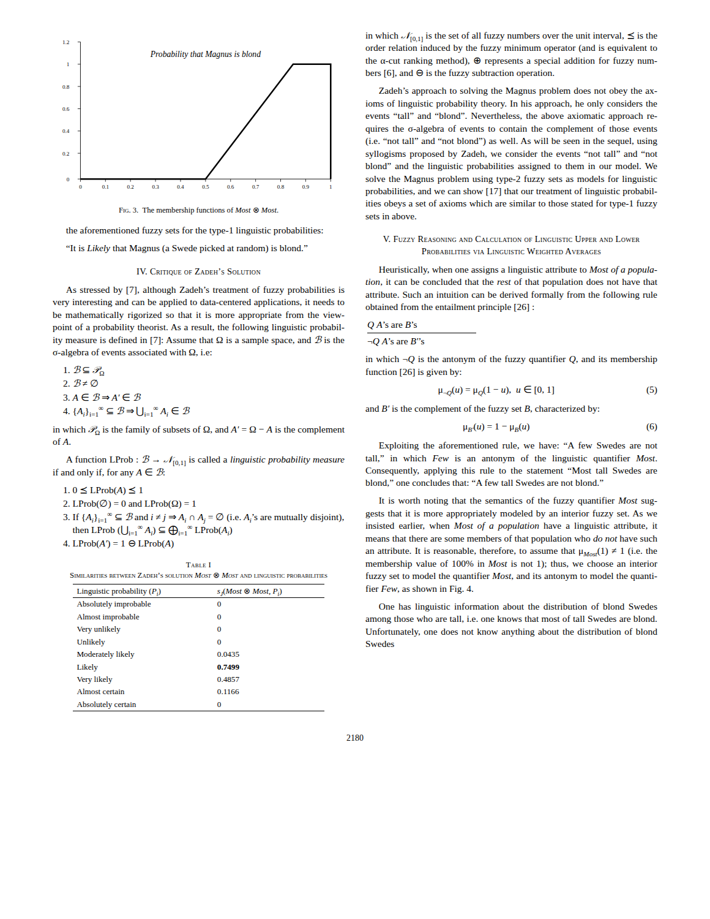1.2 1 0.8 0.6 0.4 0.2 0 0 0.1 0.2 0.3 0.4 0.5 0.6 0.7 0.8 0.9 1 Probability that Magnus is blond
Fig. 3. The membership functions of Most ⊗ Most.
the aforementioned fuzzy sets for the type-1 linguistic probabilities:
“It is Likely that Magnus (a Swede picked at random) is blond.”
IV. Critique of Zadeh’s Solution
As stressed by [7], although Zadeh’s treatment of fuzzy probabilities is very interesting and can be applied to data-centered applications, it needs to be mathematically rigorized so that it is more appropriate from the viewpoint of a probability theorist. As a result, the following linguistic probability measure is defined in [7]: Assume that Ω is a sample space, and ℬ is the σ-algebra of events associated with Ω, i.e:
ℬ ⊆ 𝒫Ω
ℬ ≠ ∅
A ∈ ℬ ⇒ A′ ∈ ℬ
{Ai}i=1∞ ⊆ ℬ ⇒ ⋃i=1∞ Ai ∈ ℬ
in which 𝒫Ω is the family of subsets of Ω, and A′ = Ω − A is the complement of A.
A function LProb : ℬ → 𝒩[0,1] is called a linguistic probability measure if and only if, for any A ∈ ℬ:
0 ⪯ LProb(A) ⪯ 1
LProb(∅) = 0 and LProb(Ω) = 1
If {Ai}i=1∞ ⊆ ℬ and i ≠ j ⇒ Ai ∩ Aj = ∅ (i.e. Ai’s are mutually disjoint), then LProb (⋃i=1∞ Ai) ⊆ ⨁i=1∞ LProb(Ai)
LProb(A′) = 1 ⊖ LProb(A)
Table I Similarities between Zadeh’s solution Most ⊗ Most and linguistic probabilities
| Linguistic probability ( P i ) | s J ( Most ⊗ Most , P i ) |
| --- | --- |
| Absolutely improbable | 0 |
| Almost improbable | 0 |
| Very unlikely | 0 |
| Unlikely | 0 |
| Moderately likely | 0.0435 |
| Likely | 0.7499 |
| Very likely | 0.4857 |
| Almost certain | 0.1166 |
| Absolutely certain | 0 |
in which 𝒩[0,1] is the set of all fuzzy numbers over the unit interval, ⪯ is the order relation induced by the fuzzy minimum operator (and is equivalent to the α-cut ranking method), ⊕ represents a special addition for fuzzy numbers [6], and ⊖ is the fuzzy subtraction operation.
Zadeh’s approach to solving the Magnus problem does not obey the axioms of linguistic probability theory. In his approach, he only considers the events “tall” and “blond”. Nevertheless, the above axiomatic approach requires the σ-algebra of events to contain the complement of those events (i.e. “not tall” and “not blond”) as well. As will be seen in the sequel, using syllogisms proposed by Zadeh, we consider the events “not tall” and “not blond” and the linguistic probabilities assigned to them in our model. We solve the Magnus problem using type-2 fuzzy sets as models for linguistic probabilities, and we can show [17] that our treatment of linguistic probabilities obeys a set of axioms which are similar to those stated for type-1 fuzzy sets in above.
V. Fuzzy Reasoning and Calculation of Linguistic Upper and Lower Probabilities via Linguistic Weighted Averages
Heuristically, when one assigns a linguistic attribute to Most of a population, it can be concluded that the rest of that population does not have that attribute. Such an intuition can be derived formally from the following rule obtained from the entailment principle [26] :
Q A’s are B’s
¬Q A’s are B′’s
in which ¬Q is the antonym of the fuzzy quantifier Q, and its membership function [26] is given by:
μ¬Q(u) = μQ(1 − u), u ∈ [0, 1]
(5)
and B′ is the complement of the fuzzy set B, characterized by:
μB′(u) = 1 − μB(u)
(6)
Exploiting the aforementioned rule, we have: “A few Swedes are not tall,” in which Few is an antonym of the linguistic quantifier Most. Consequently, applying this rule to the statement “Most tall Swedes are blond,” one concludes that: “A few tall Swedes are not blond.”
It is worth noting that the semantics of the fuzzy quantifier Most suggests that it is more appropriately modeled by an interior fuzzy set. As we insisted earlier, when Most of a population have a linguistic attribute, it means that there are some members of that population who do not have such an attribute. It is reasonable, therefore, to assume that μMost(1) ≠ 1 (i.e. the membership value of 100% in Most is not 1); thus, we choose an interior fuzzy set to model the quantifier Most, and its antonym to model the quantifier Few, as shown in Fig. 4.
One has linguistic information about the distribution of blond Swedes among those who are tall, i.e. one knows that most of tall Swedes are blond. Unfortunately, one does not know anything about the distribution of blond Swedes
2180